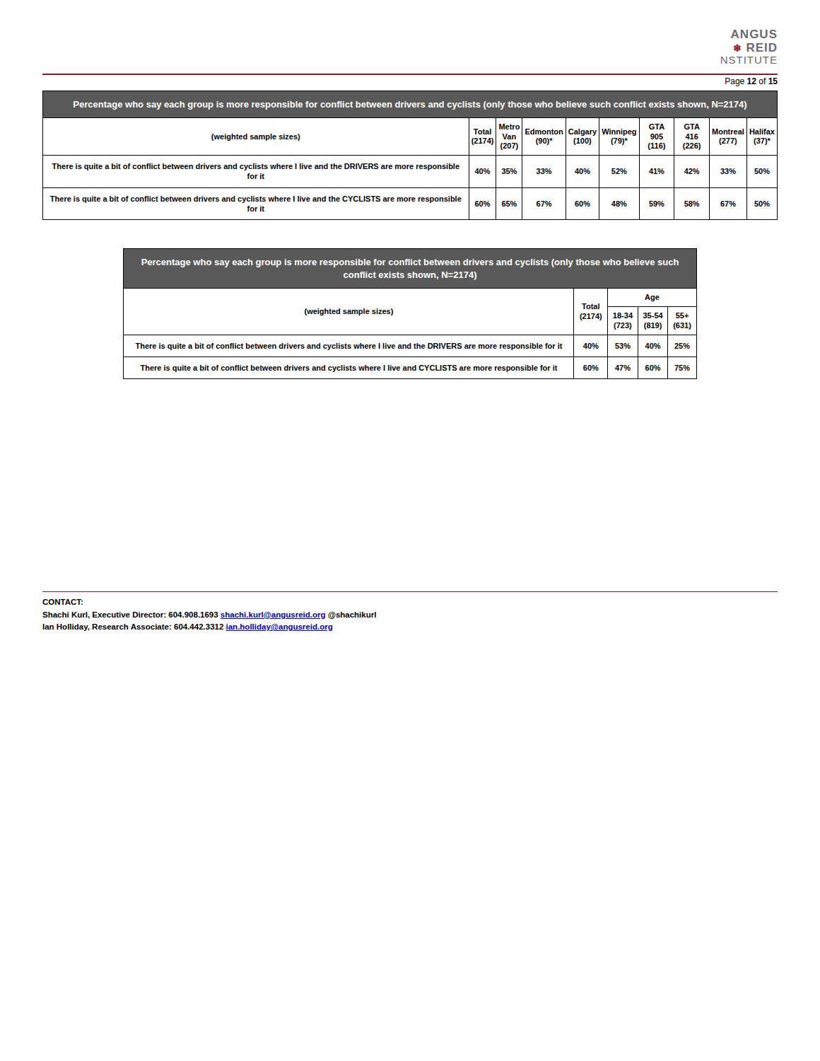ANGUS
❄ REID
NSTITUTE
Page 12 of 15
| Percentage who say each group is more responsible for conflict between drivers and cyclists (only those who believe such conflict exists shown, N=2174) |
| (weighted sample sizes) | Total (2174) | Metro Van (207) | Edmonton (90)* | Calgary (100) | Winnipeg (79)* | GTA 905 (116) | GTA 416 (226) | Montreal (277) | Halifax (37)* |
| There is quite a bit of conflict between drivers and cyclists where I live and the DRIVERS are more responsible for it | 40% | 35% | 33% | 40% | 52% | 41% | 42% | 33% | 50% |
| There is quite a bit of conflict between drivers and cyclists where I live and the CYCLISTS are more responsible for it | 60% | 65% | 67% | 60% | 48% | 59% | 58% | 67% | 50% |
| Percentage who say each group is more responsible for conflict between drivers and cyclists (only those who believe such conflict exists shown, N=2174) |
| (weighted sample sizes) | Total (2174) | Age |
| 18-34 (723) | 35-54 (819) | 55+ (631) |
| There is quite a bit of conflict between drivers and cyclists where I live and the DRIVERS are more responsible for it | 40% | 53% | 40% | 25% |
| There is quite a bit of conflict between drivers and cyclists where I live and CYCLISTS are more responsible for it | 60% | 47% | 60% | 75% |
CONTACT:
Shachi Kurl, Executive Director: 604.908.1693 shachi.kurl@angusreid.org @shachikurl
Ian Holliday, Research Associate: 604.442.3312 ian.holliday@angusreid.org